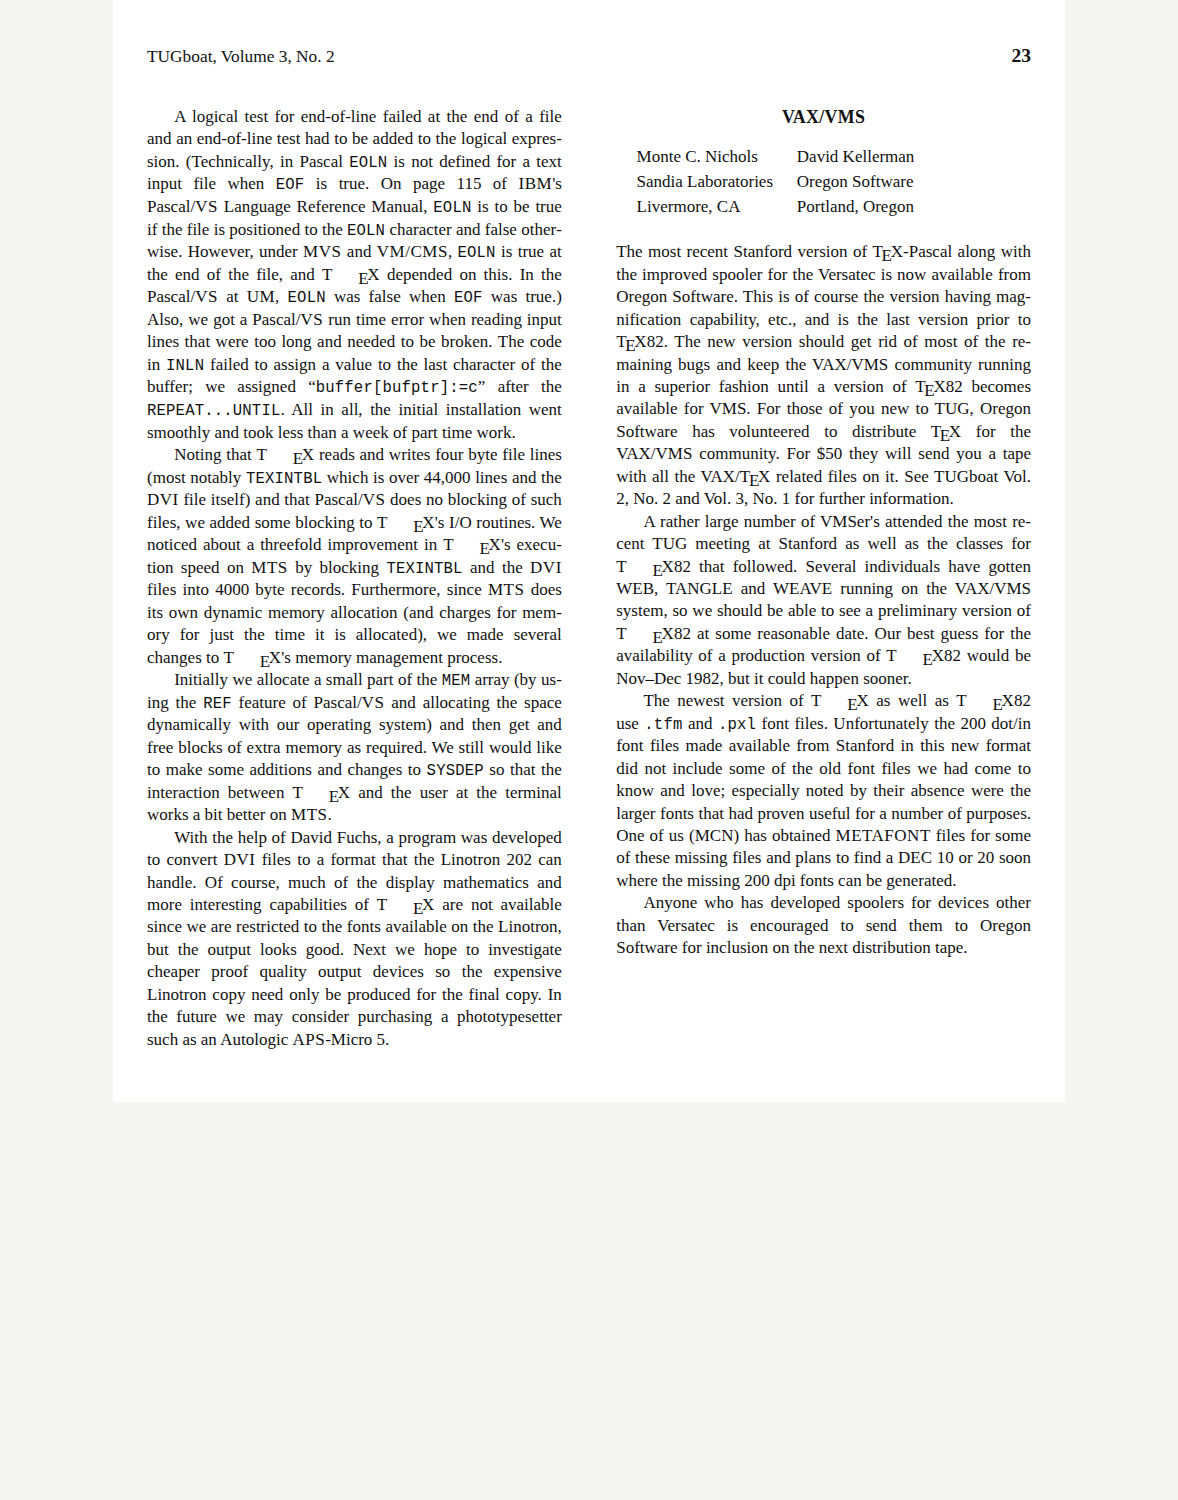TUGboat, Volume 3, No. 2 23
A logical test for end-of-line failed at the end of a file and an end-of-line test had to be added to the logical expression. (Technically, in Pascal EOLN is not defined for a text input file when EOF is true. On page 115 of IBM's Pascal/VS Language Reference Manual, EOLN is to be true if the file is positioned to the EOLN character and false otherwise. However, under MVS and VM/CMS, EOLN is true at the end of the file, and TEX depended on this. In the Pascal/VS at UM, EOLN was false when EOF was true.) Also, we got a Pascal/VS run time error when reading input lines that were too long and needed to be broken. The code in INLN failed to assign a value to the last character of the buffer; we assigned “buffer[bufptr]:=c” after the REPEAT...UNTIL. All in all, the initial installation went smoothly and took less than a week of part time work.
Noting that TEX reads and writes four byte file lines (most notably TEXINTBL which is over 44,000 lines and the DVI file itself) and that Pascal/VS does no blocking of such files, we added some blocking to TEX's I/O routines. We noticed about a threefold improvement in TEX's execution speed on MTS by blocking TEXINTBL and the DVI files into 4000 byte records. Furthermore, since MTS does its own dynamic memory allocation (and charges for memory for just the time it is allocated), we made several changes to TEX's memory management process.
Initially we allocate a small part of the MEM array (by using the REF feature of Pascal/VS and allocating the space dynamically with our operating system) and then get and free blocks of extra memory as required. We still would like to make some additions and changes to SYSDEP so that the interaction between TEX and the user at the terminal works a bit better on MTS.
With the help of David Fuchs, a program was developed to convert DVI files to a format that the Linotron 202 can handle. Of course, much of the display mathematics and more interesting capabilities of TEX are not available since we are restricted to the fonts available on the Linotron, but the output looks good. Next we hope to investigate cheaper proof quality output devices so the expensive Linotron copy need only be produced for the final copy. In the future we may consider purchasing a phototypesetter such as an Autologic APS-Micro 5.
VAX/VMS
Monte C. Nichols
Sandia Laboratories
Livermore, CA
David Kellerman
Oregon Software
Portland, Oregon
The most recent Stanford version of TEX-Pascal along with the improved spooler for the Versatec is now available from Oregon Software. This is of course the version having magnification capability, etc., and is the last version prior to TEX82. The new version should get rid of most of the remaining bugs and keep the VAX/VMS community running in a superior fashion until a version of TEX82 becomes available for VMS. For those of you new to TUG, Oregon Software has volunteered to distribute TEX for the VAX/VMS community. For $50 they will send you a tape with all the VAX/TEX related files on it. See TUGboat Vol. 2, No. 2 and Vol. 3, No. 1 for further information.
A rather large number of VMSer's attended the most recent TUG meeting at Stanford as well as the classes for TEX82 that followed. Several individuals have gotten WEB, TANGLE and WEAVE running on the VAX/VMS system, so we should be able to see a preliminary version of TEX82 at some reasonable date. Our best guess for the availability of a production version of TEX82 would be Nov–Dec 1982, but it could happen sooner.
The newest version of TEX as well as TEX82 use .tfm and .pxl font files. Unfortunately the 200 dot/in font files made available from Stanford in this new format did not include some of the old font files we had come to know and love; especially noted by their absence were the larger fonts that had proven useful for a number of purposes. One of us (MCN) has obtained METAFONT files for some of these missing files and plans to find a DEC 10 or 20 soon where the missing 200 dpi fonts can be generated.
Anyone who has developed spoolers for devices other than Versatec is encouraged to send them to Oregon Software for inclusion on the next distribution tape.